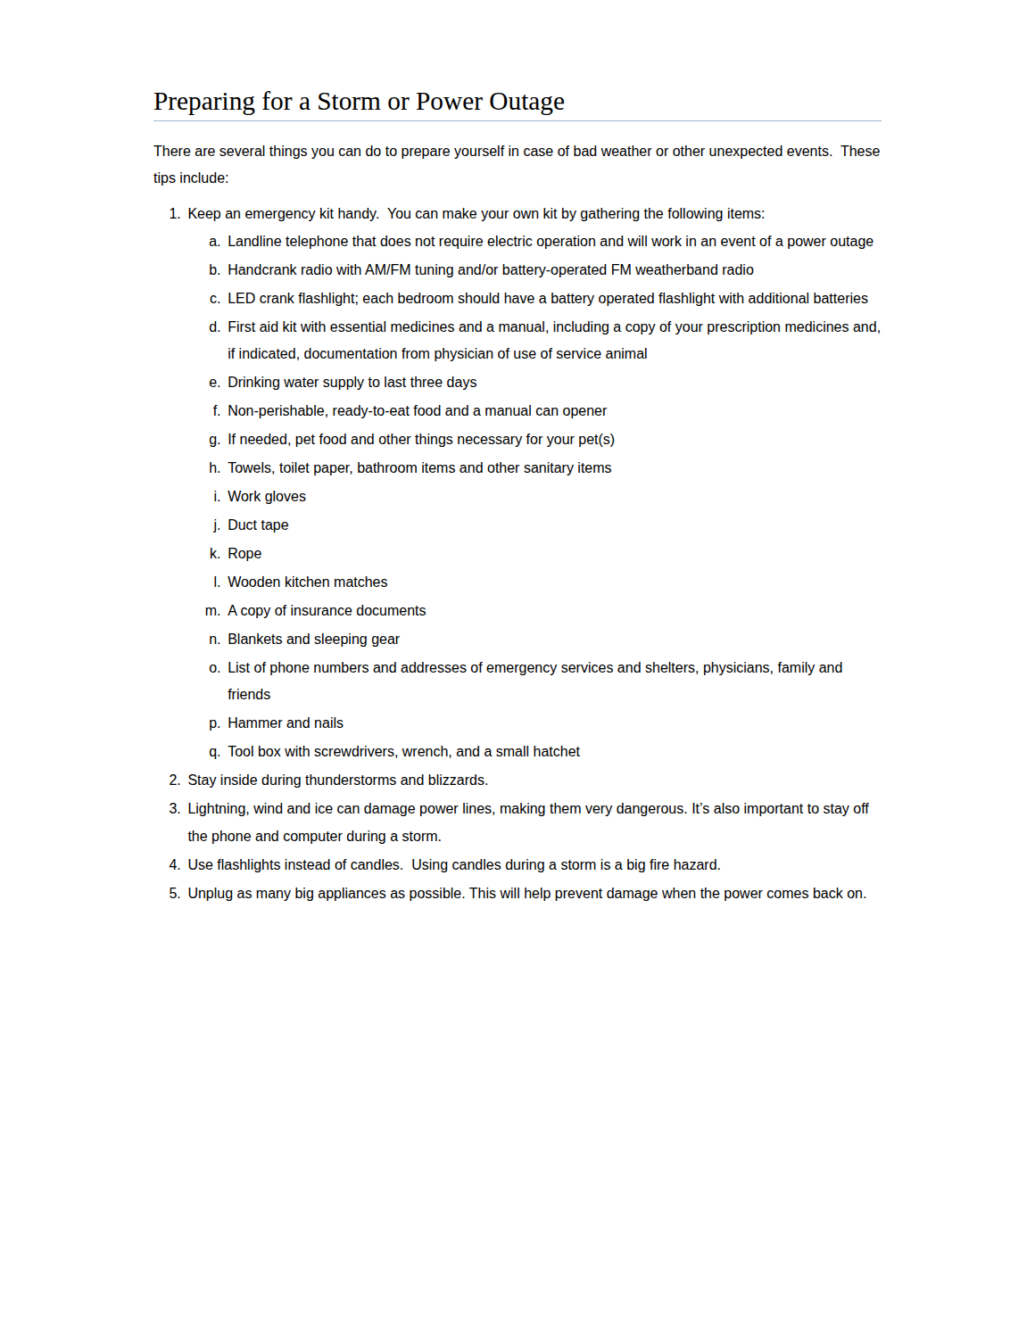Preparing for a Storm or Power Outage
There are several things you can do to prepare yourself in case of bad weather or other unexpected events. These tips include:
Keep an emergency kit handy. You can make your own kit by gathering the following items:
Landline telephone that does not require electric operation and will work in an event of a power outage
Handcrank radio with AM/FM tuning and/or battery-operated FM weatherband radio
LED crank flashlight; each bedroom should have a battery operated flashlight with additional batteries
First aid kit with essential medicines and a manual, including a copy of your prescription medicines and, if indicated, documentation from physician of use of service animal
Drinking water supply to last three days
Non-perishable, ready-to-eat food and a manual can opener
If needed, pet food and other things necessary for your pet(s)
Towels, toilet paper, bathroom items and other sanitary items
Work gloves
Duct tape
Rope
Wooden kitchen matches
A copy of insurance documents
Blankets and sleeping gear
List of phone numbers and addresses of emergency services and shelters, physicians, family and friends
Hammer and nails
Tool box with screwdrivers, wrench, and a small hatchet
Stay inside during thunderstorms and blizzards.
Lightning, wind and ice can damage power lines, making them very dangerous. It’s also important to stay off the phone and computer during a storm.
Use flashlights instead of candles. Using candles during a storm is a big fire hazard.
Unplug as many big appliances as possible. This will help prevent damage when the power comes back on.